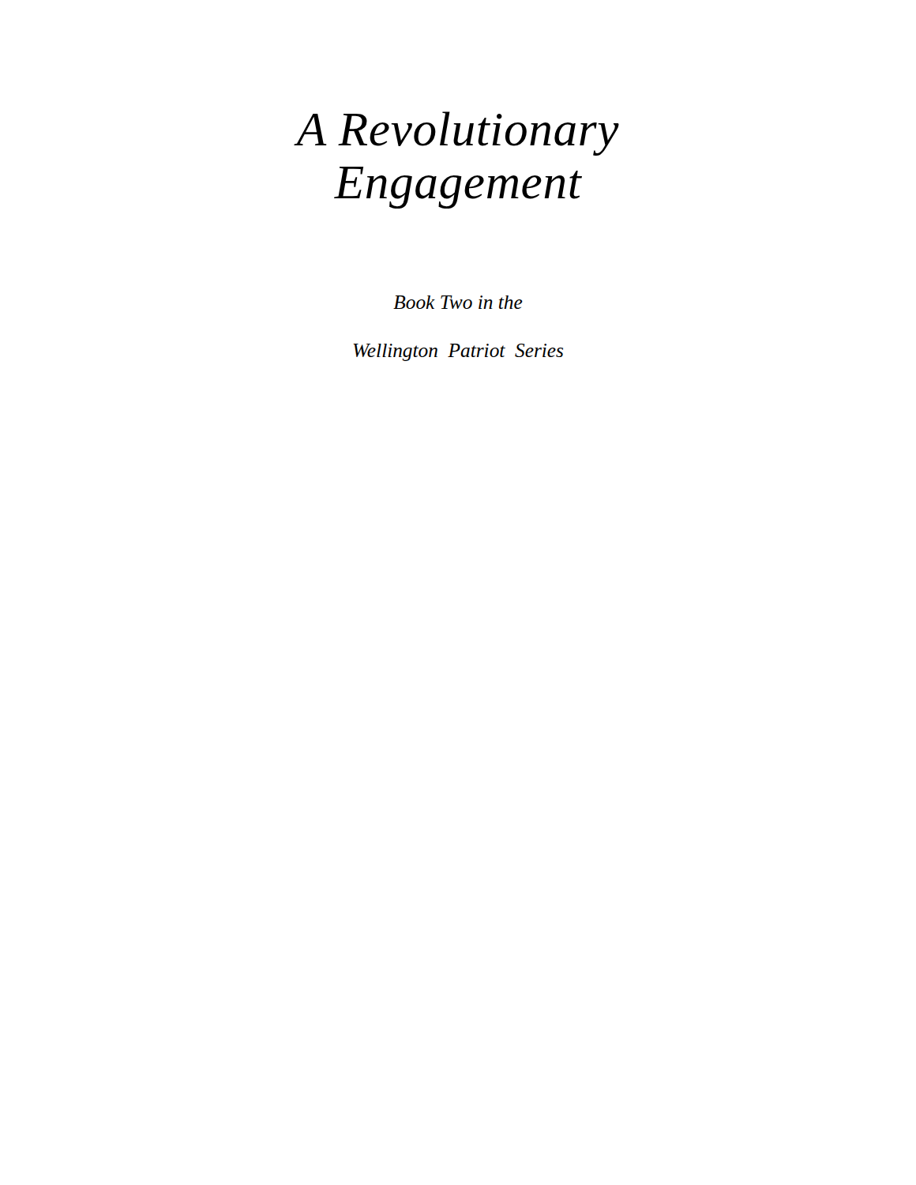A Revolutionary Engagement
Book Two in the
Wellington Patriot Series